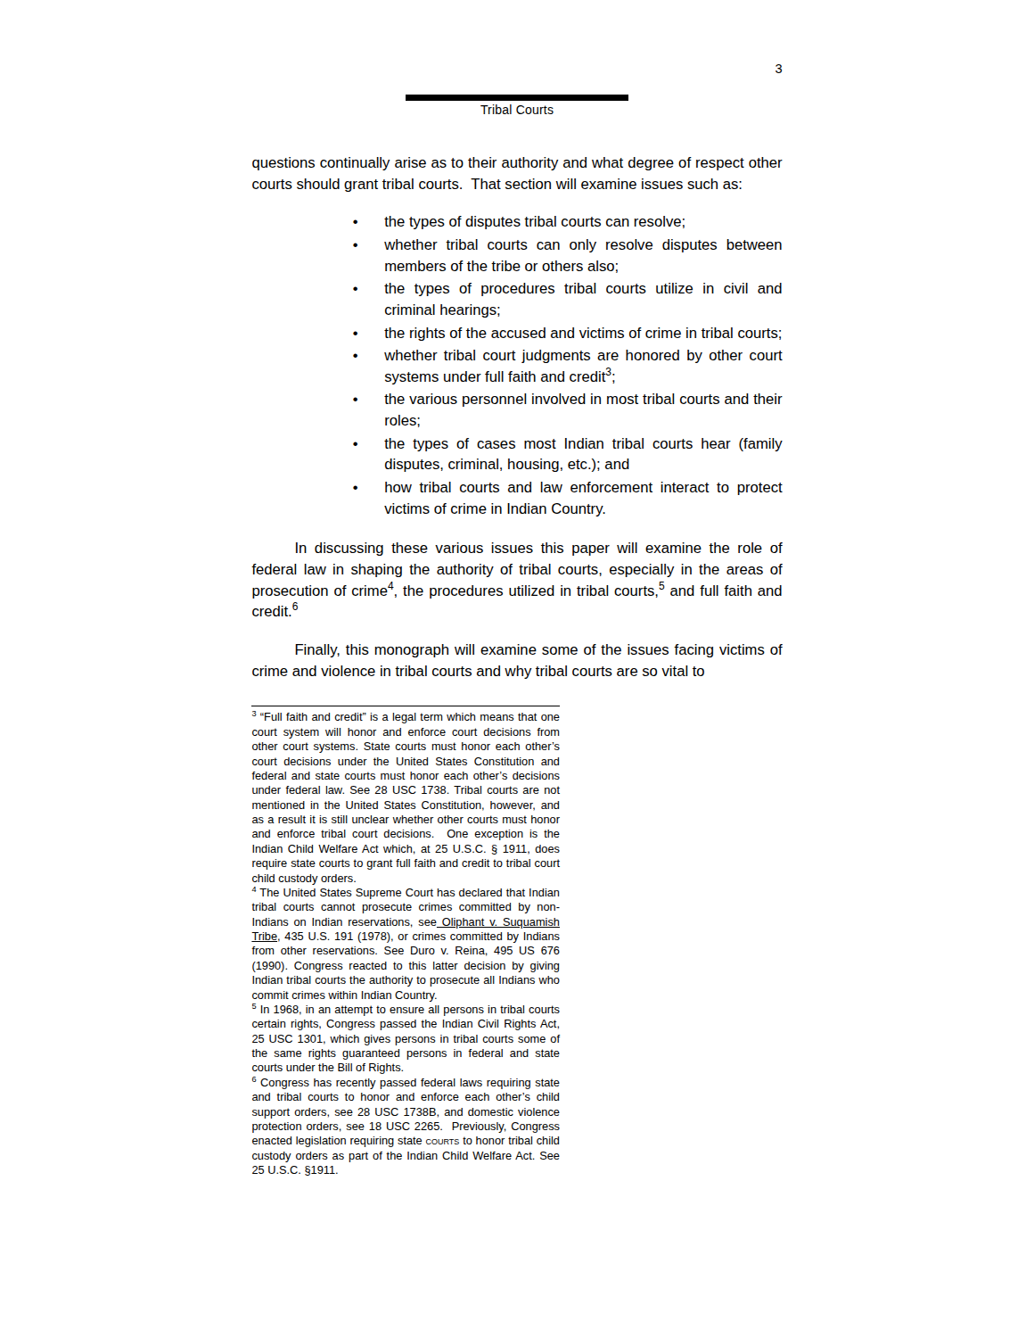3
Tribal Courts
questions continually arise as to their authority and what degree of respect other courts should grant tribal courts. That section will examine issues such as:
the types of disputes tribal courts can resolve;
whether tribal courts can only resolve disputes between members of the tribe or others also;
the types of procedures tribal courts utilize in civil and criminal hearings;
the rights of the accused and victims of crime in tribal courts;
whether tribal court judgments are honored by other court systems under full faith and credit3;
the various personnel involved in most tribal courts and their roles;
the types of cases most Indian tribal courts hear (family disputes, criminal, housing, etc.); and
how tribal courts and law enforcement interact to protect victims of crime in Indian Country.
In discussing these various issues this paper will examine the role of federal law in shaping the authority of tribal courts, especially in the areas of prosecution of crime4, the procedures utilized in tribal courts,5 and full faith and credit.6
Finally, this monograph will examine some of the issues facing victims of crime and violence in tribal courts and why tribal courts are so vital to
3 “Full faith and credit” is a legal term which means that one court system will honor and enforce court decisions from other court systems. State courts must honor each other’s court decisions under the United States Constitution and federal and state courts must honor each other’s decisions under federal law. See 28 USC 1738. Tribal courts are not mentioned in the United States Constitution, however, and as a result it is still unclear whether other courts must honor and enforce tribal court decisions. One exception is the Indian Child Welfare Act which, at 25 U.S.C. § 1911, does require state courts to grant full faith and credit to tribal court child custody orders. 4 The United States Supreme Court has declared that Indian tribal courts cannot prosecute crimes committed by non-Indians on Indian reservations, see Oliphant v. Suquamish Tribe, 435 U.S. 191 (1978), or crimes committed by Indians from other reservations. See Duro v. Reina, 495 US 676 (1990). Congress reacted to this latter decision by giving Indian tribal courts the authority to prosecute all Indians who commit crimes within Indian Country. 5 In 1968, in an attempt to ensure all persons in tribal courts certain rights, Congress passed the Indian Civil Rights Act, 25 USC 1301, which gives persons in tribal courts some of the same rights guaranteed persons in federal and state courts under the Bill of Rights. 6 Congress has recently passed federal laws requiring state and tribal courts to honor and enforce each other’s child support orders, see 28 USC 1738B, and domestic violence protection orders, see 18 USC 2265. Previously, Congress enacted legislation requiring state courts to honor tribal child custody orders as part of the Indian Child Welfare Act. See 25 U.S.C. §1911.